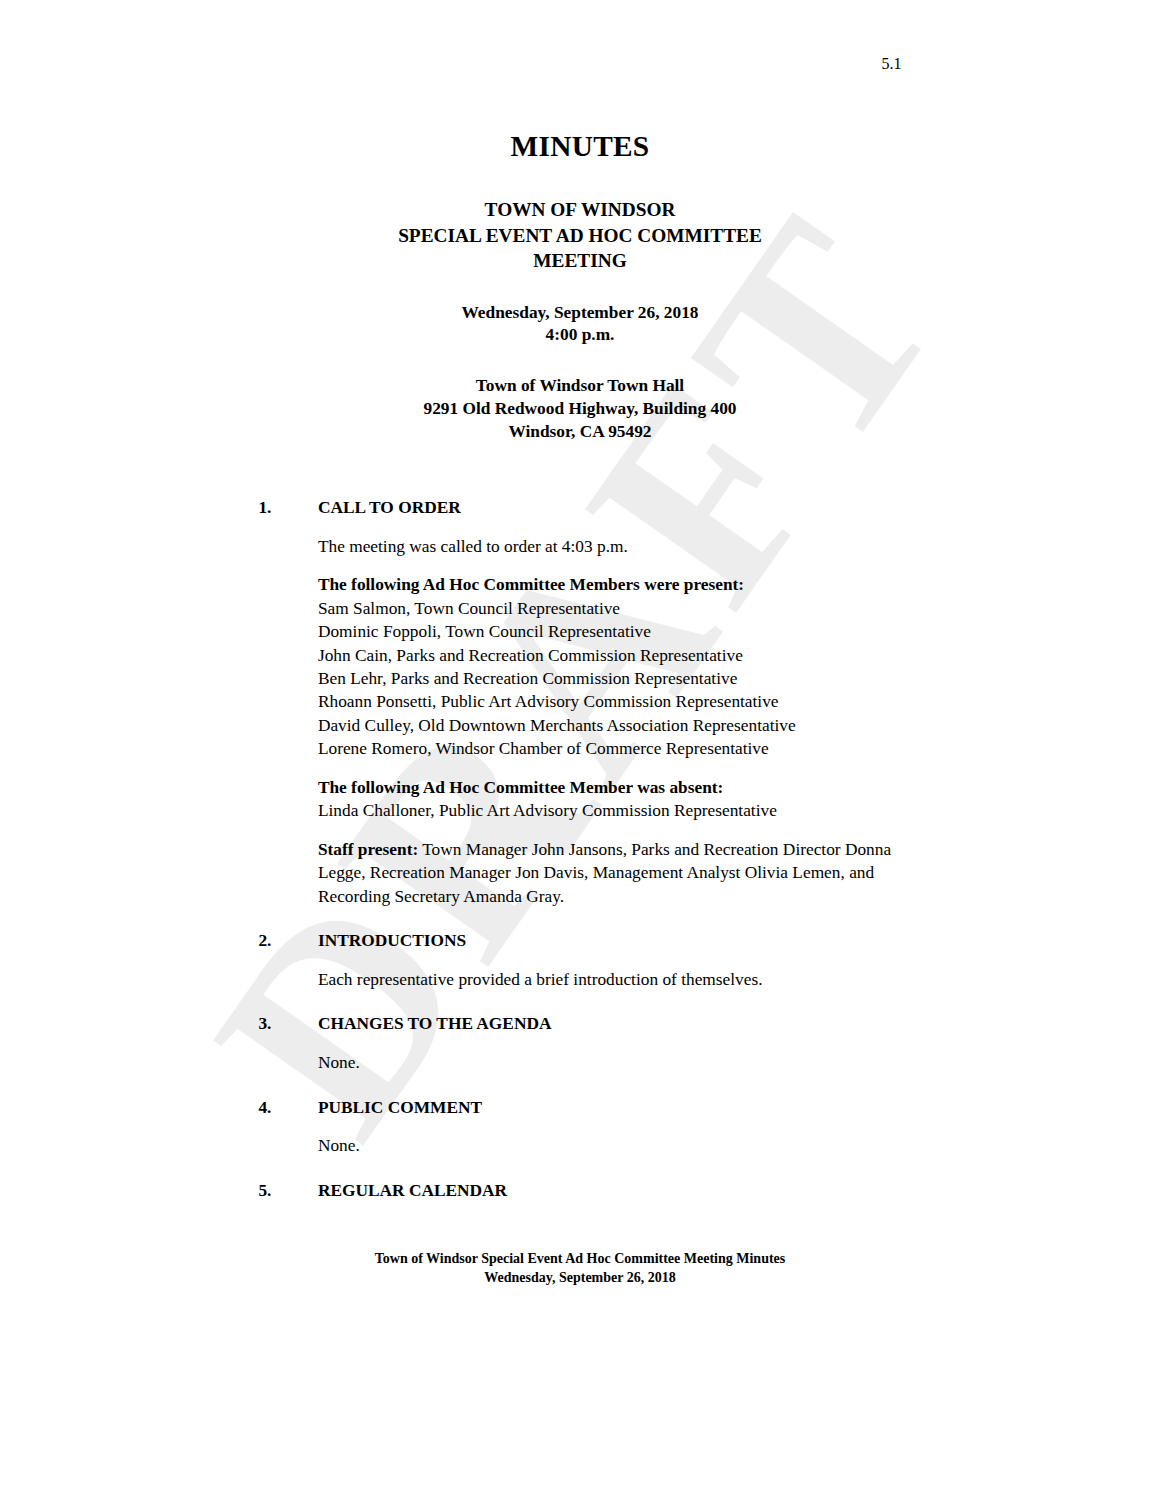DRAFT
5.1
MINUTES
TOWN OF WINDSOR
SPECIAL EVENT AD HOC COMMITTEE
MEETING
Wednesday, September 26, 2018
4:00 p.m.
Town of Windsor Town Hall
9291 Old Redwood Highway, Building 400
Windsor, CA 95492
1.
CALL TO ORDER
The meeting was called to order at 4:03 p.m.
The following Ad Hoc Committee Members were present:
Sam Salmon, Town Council Representative
Dominic Foppoli, Town Council Representative
John Cain, Parks and Recreation Commission Representative
Ben Lehr, Parks and Recreation Commission Representative
Rhoann Ponsetti, Public Art Advisory Commission Representative
David Culley, Old Downtown Merchants Association Representative
Lorene Romero, Windsor Chamber of Commerce Representative
The following Ad Hoc Committee Member was absent:
Linda Challoner, Public Art Advisory Commission Representative
Staff present: Town Manager John Jansons, Parks and Recreation Director Donna Legge, Recreation Manager Jon Davis, Management Analyst Olivia Lemen, and Recording Secretary Amanda Gray.
2.
INTRODUCTIONS
Each representative provided a brief introduction of themselves.
3.
CHANGES TO THE AGENDA
None.
4.
PUBLIC COMMENT
None.
5.
REGULAR CALENDAR
Town of Windsor Special Event Ad Hoc Committee Meeting Minutes
Wednesday, September 26, 2018